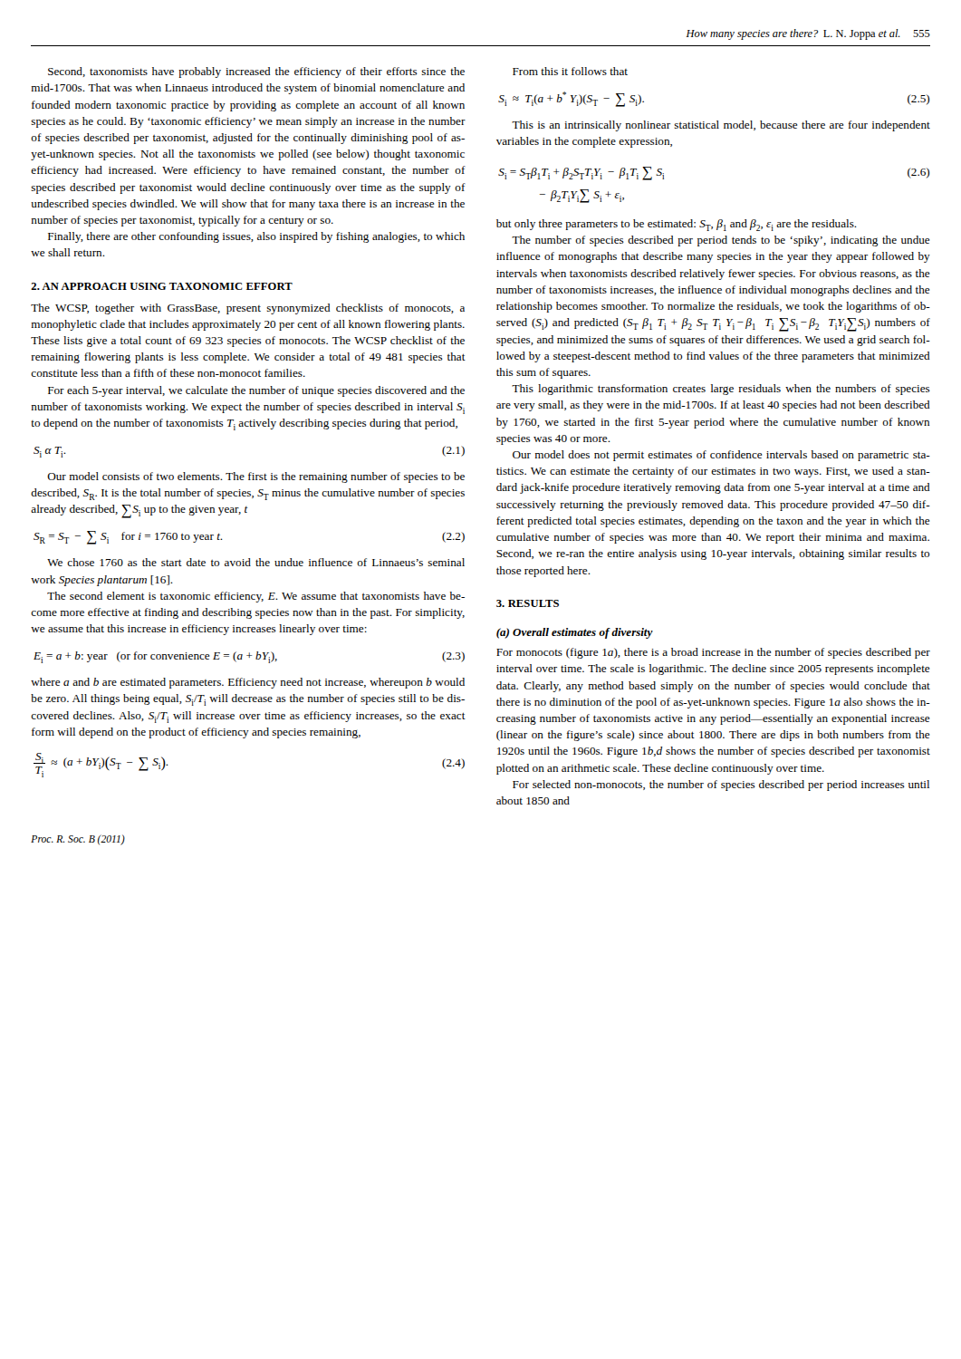How many species are there? L. N. Joppa et al. 555
Second, taxonomists have probably increased the efficiency of their efforts since the mid-1700s. That was when Linnaeus introduced the system of binomial nomenclature and founded modern taxonomic practice by providing as complete an account of all known species as he could. By ‘taxonomic efficiency’ we mean simply an increase in the number of species described per taxonomist, adjusted for the continually diminishing pool of as-yet-unknown species. Not all the taxonomists we polled (see below) thought taxonomic efficiency had increased. Were efficiency to have remained constant, the number of species described per taxonomist would decline continuously over time as the supply of undescribed species dwindled. We will show that for many taxa there is an increase in the number of species per taxonomist, typically for a century or so.
Finally, there are other confounding issues, also inspired by fishing analogies, to which we shall return.
2. An approach using taxonomic effort
The WCSP, together with GrassBase, present synonymized checklists of monocots, a monophyletic clade that includes approximately 20 per cent of all known flowering plants. These lists give a total count of 69 323 species of monocots. The WCSP checklist of the remaining flowering plants is less complete. We consider a total of 49 481 species that constitute less than a fifth of these non-monocot families.
For each 5-year interval, we calculate the number of unique species discovered and the number of taxonomists working. We expect the number of species described in interval Si to depend on the number of taxonomists Ti actively describing species during that period,
Si α Ti. (2.1)
Our model consists of two elements. The first is the remaining number of species to be described, SR. It is the total number of species, ST minus the cumulative number of species already described, ∑Si up to the given year, t
SR = ST − ∑ Si for i = 1760 to year t. (2.2)
We chose 1760 as the start date to avoid the undue influence of Linnaeus’s seminal work Species plantarum [16].
The second element is taxonomic efficiency, E. We assume that taxonomists have become more effective at finding and describing species now than in the past. For simplicity, we assume that this increase in efficiency increases linearly over time:
Ei = a + b: year (or for convenience E = (a + bYi), (2.3)
where a and b are estimated parameters. Efficiency need not increase, whereupon b would be zero. All things being equal, Si/Ti will decrease as the number of species still to be discovered declines. Also, Si/Ti will increase over time as efficiency increases, so the exact form will depend on the product of efficiency and species remaining,
Si Ti ≈ (a + bYi)(ST − ∑ Si). (2.4)
From this it follows that
Si ≈ Ti(a + b* Yi)(ST − ∑ Si). (2.5)
This is an intrinsically nonlinear statistical model, because there are four independent variables in the complete expression,
Si = STβ1Ti + β2STTiYi − β1Ti ∑ Si − β2TiYi∑ Si + εi, (2.6)
but only three parameters to be estimated: ST, β1 and β2, εi are the residuals.
The number of species described per period tends to be ‘spiky’, indicating the undue influence of monographs that describe many species in the year they appear followed by intervals when taxonomists described relatively fewer species. For obvious reasons, as the number of taxonomists increases, the influence of individual monographs declines and the relationship becomes smoother. To normalize the residuals, we took the logarithms of observed (Si) and predicted (ST β1 Ti + β2 ST Ti Yi−β1 Ti ∑Si−β2 TiYi∑Si) numbers of species, and minimized the sums of squares of their differences. We used a grid search followed by a steepest-descent method to find values of the three parameters that minimized this sum of squares.
This logarithmic transformation creates large residuals when the numbers of species are very small, as they were in the mid-1700s. If at least 40 species had not been described by 1760, we started in the first 5-year period where the cumulative number of known species was 40 or more.
Our model does not permit estimates of confidence intervals based on parametric statistics. We can estimate the certainty of our estimates in two ways. First, we used a standard jack-knife procedure iteratively removing data from one 5-year interval at a time and successively returning the previously removed data. This procedure provided 47–50 different predicted total species estimates, depending on the taxon and the year in which the cumulative number of species was more than 40. We report their minima and maxima. Second, we re-ran the entire analysis using 10-year intervals, obtaining similar results to those reported here.
3. Results
(a) Overall estimates of diversity
For monocots (figure 1a), there is a broad increase in the number of species described per interval over time. The scale is logarithmic. The decline since 2005 represents incomplete data. Clearly, any method based simply on the number of species would conclude that there is no diminution of the pool of as-yet-unknown species. Figure 1a also shows the increasing number of taxonomists active in any period—essentially an exponential increase (linear on the figure’s scale) since about 1800. There are dips in both numbers from the 1920s until the 1960s. Figure 1b,d shows the number of species described per taxonomist plotted on an arithmetic scale. These decline continuously over time.
For selected non-monocots, the number of species described per period increases until about 1850 and
Proc. R. Soc. B (2011)